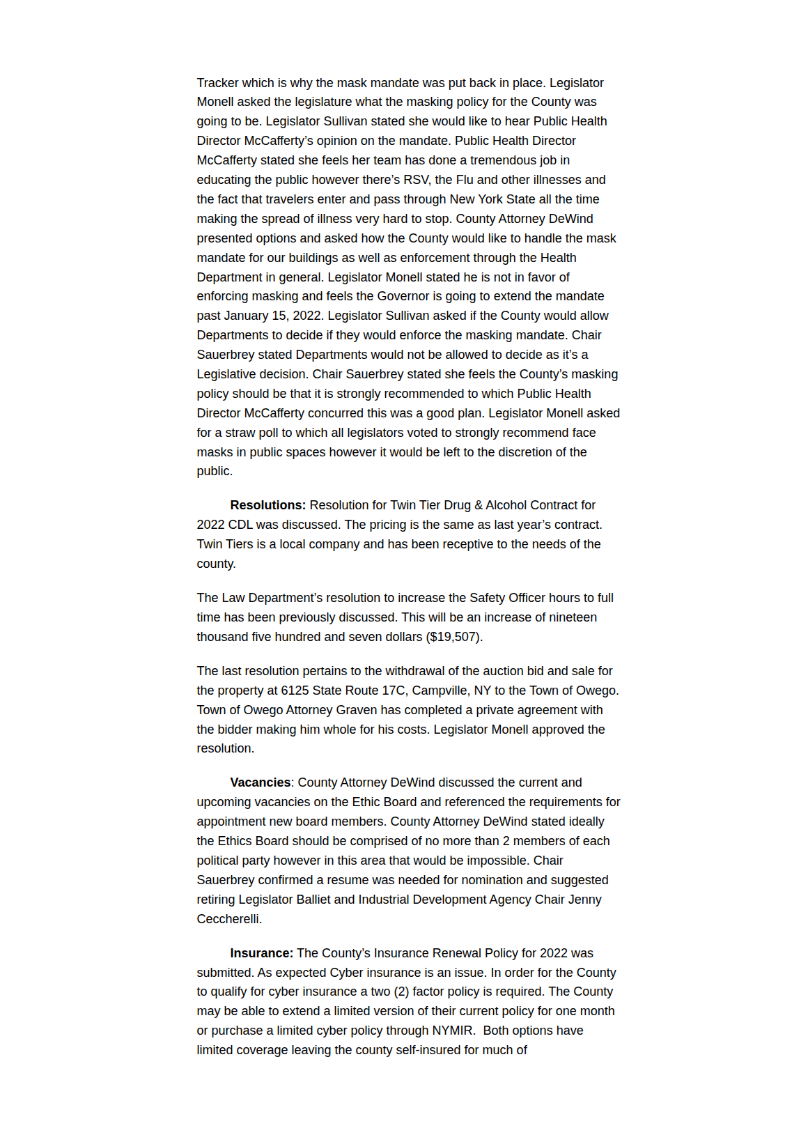Tracker which is why the mask mandate was put back in place. Legislator Monell asked the legislature what the masking policy for the County was going to be. Legislator Sullivan stated she would like to hear Public Health Director McCafferty’s opinion on the mandate. Public Health Director McCafferty stated she feels her team has done a tremendous job in educating the public however there’s RSV, the Flu and other illnesses and the fact that travelers enter and pass through New York State all the time making the spread of illness very hard to stop. County Attorney DeWind presented options and asked how the County would like to handle the mask mandate for our buildings as well as enforcement through the Health Department in general. Legislator Monell stated he is not in favor of enforcing masking and feels the Governor is going to extend the mandate past January 15, 2022. Legislator Sullivan asked if the County would allow Departments to decide if they would enforce the masking mandate. Chair Sauerbrey stated Departments would not be allowed to decide as it’s a Legislative decision. Chair Sauerbrey stated she feels the County’s masking policy should be that it is strongly recommended to which Public Health Director McCafferty concurred this was a good plan. Legislator Monell asked for a straw poll to which all legislators voted to strongly recommend face masks in public spaces however it would be left to the discretion of the public.
Resolutions: Resolution for Twin Tier Drug & Alcohol Contract for 2022 CDL was discussed. The pricing is the same as last year’s contract. Twin Tiers is a local company and has been receptive to the needs of the county.
The Law Department’s resolution to increase the Safety Officer hours to full time has been previously discussed. This will be an increase of nineteen thousand five hundred and seven dollars ($19,507).
The last resolution pertains to the withdrawal of the auction bid and sale for the property at 6125 State Route 17C, Campville, NY to the Town of Owego. Town of Owego Attorney Graven has completed a private agreement with the bidder making him whole for his costs. Legislator Monell approved the resolution.
Vacancies: County Attorney DeWind discussed the current and upcoming vacancies on the Ethic Board and referenced the requirements for appointment new board members. County Attorney DeWind stated ideally the Ethics Board should be comprised of no more than 2 members of each political party however in this area that would be impossible. Chair Sauerbrey confirmed a resume was needed for nomination and suggested retiring Legislator Balliet and Industrial Development Agency Chair Jenny Ceccherelli.
Insurance: The County’s Insurance Renewal Policy for 2022 was submitted. As expected Cyber insurance is an issue. In order for the County to qualify for cyber insurance a two (2) factor policy is required. The County may be able to extend a limited version of their current policy for one month or purchase a limited cyber policy through NYMIR. Both options have limited coverage leaving the county self-insured for much of